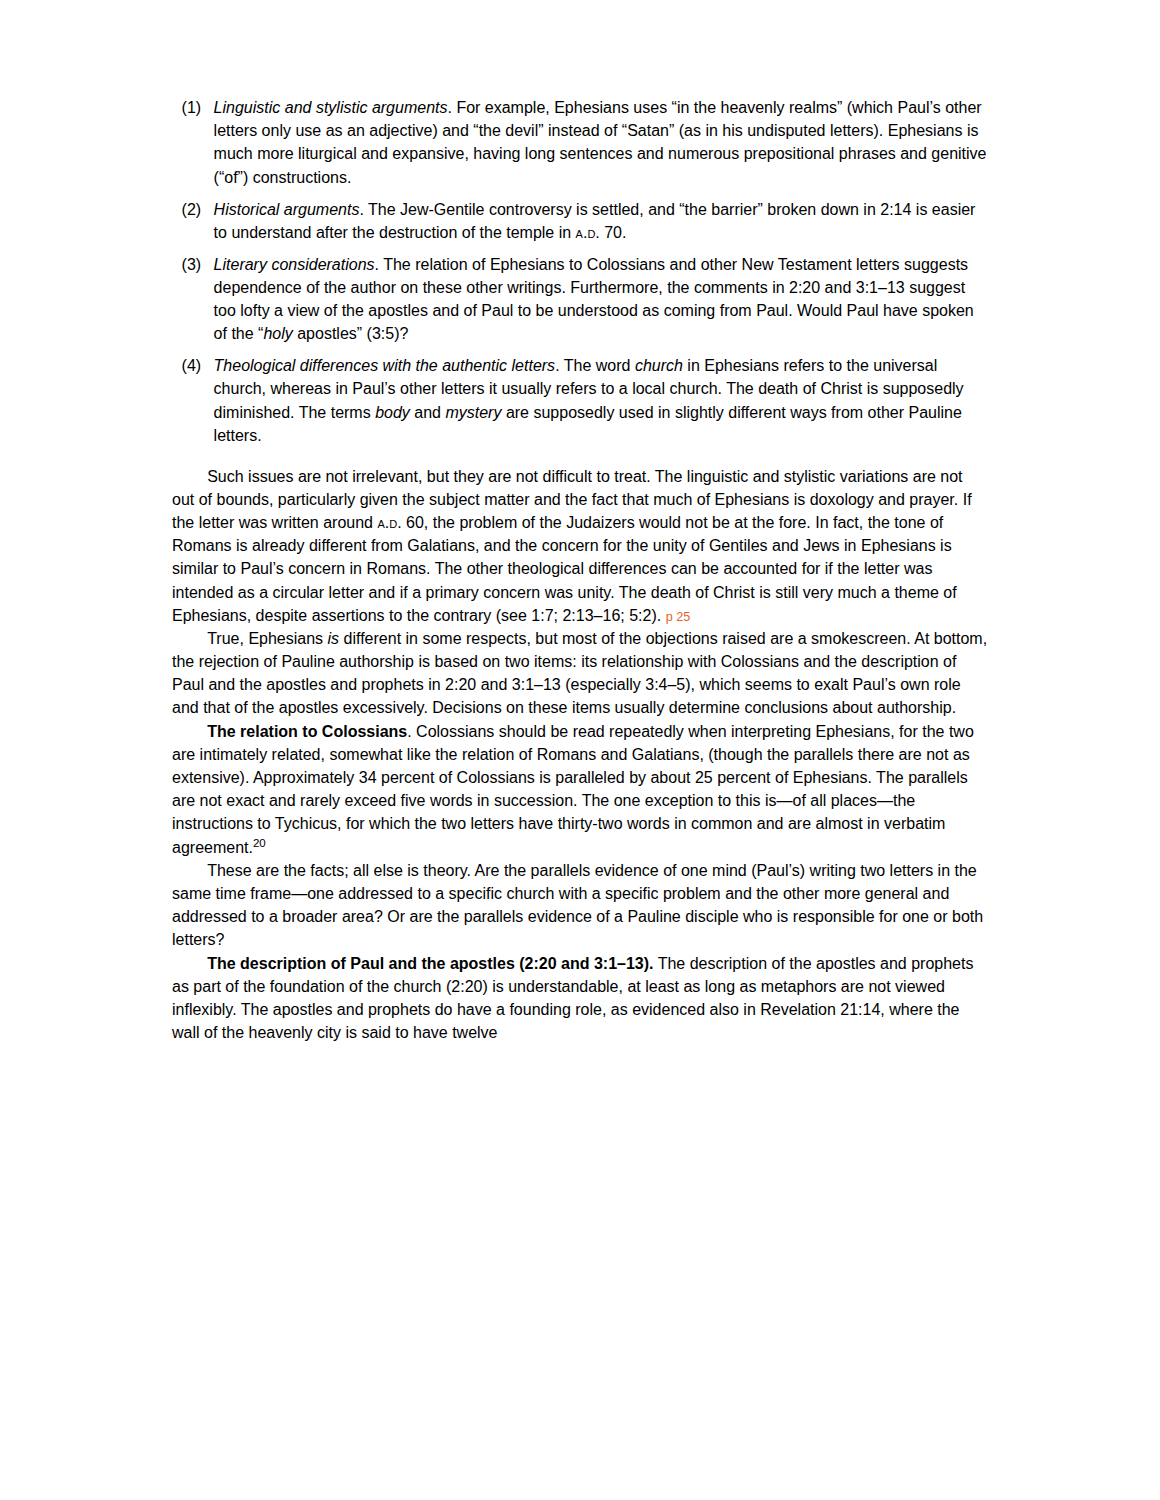(1) Linguistic and stylistic arguments. For example, Ephesians uses “in the heavenly realms” (which Paul’s other letters only use as an adjective) and “the devil” instead of “Satan” (as in his undisputed letters). Ephesians is much more liturgical and expansive, having long sentences and numerous prepositional phrases and genitive (“of”) constructions.
(2) Historical arguments. The Jew-Gentile controversy is settled, and “the barrier” broken down in 2:14 is easier to understand after the destruction of the temple in a.d. 70.
(3) Literary considerations. The relation of Ephesians to Colossians and other New Testament letters suggests dependence of the author on these other writings. Furthermore, the comments in 2:20 and 3:1–13 suggest too lofty a view of the apostles and of Paul to be understood as coming from Paul. Would Paul have spoken of the “holy apostles” (3:5)?
(4) Theological differences with the authentic letters. The word church in Ephesians refers to the universal church, whereas in Paul’s other letters it usually refers to a local church. The death of Christ is supposedly diminished. The terms body and mystery are supposedly used in slightly different ways from other Pauline letters.
Such issues are not irrelevant, but they are not difficult to treat. The linguistic and stylistic variations are not out of bounds, particularly given the subject matter and the fact that much of Ephesians is doxology and prayer. If the letter was written around a.d. 60, the problem of the Judaizers would not be at the fore. In fact, the tone of Romans is already different from Galatians, and the concern for the unity of Gentiles and Jews in Ephesians is similar to Paul’s concern in Romans. The other theological differences can be accounted for if the letter was intended as a circular letter and if a primary concern was unity. The death of Christ is still very much a theme of Ephesians, despite assertions to the contrary (see 1:7; 2:13–16; 5:2). p 25
True, Ephesians is different in some respects, but most of the objections raised are a smokescreen. At bottom, the rejection of Pauline authorship is based on two items: its relationship with Colossians and the description of Paul and the apostles and prophets in 2:20 and 3:1–13 (especially 3:4–5), which seems to exalt Paul’s own role and that of the apostles excessively. Decisions on these items usually determine conclusions about authorship.
The relation to Colossians. Colossians should be read repeatedly when interpreting Ephesians, for the two are intimately related, somewhat like the relation of Romans and Galatians, (though the parallels there are not as extensive). Approximately 34 percent of Colossians is paralleled by about 25 percent of Ephesians. The parallels are not exact and rarely exceed five words in succession. The one exception to this is—of all places—the instructions to Tychicus, for which the two letters have thirty-two words in common and are almost in verbatim agreement.20
These are the facts; all else is theory. Are the parallels evidence of one mind (Paul’s) writing two letters in the same time frame—one addressed to a specific church with a specific problem and the other more general and addressed to a broader area? Or are the parallels evidence of a Pauline disciple who is responsible for one or both letters?
The description of Paul and the apostles (2:20 and 3:1–13). The description of the apostles and prophets as part of the foundation of the church (2:20) is understandable, at least as long as metaphors are not viewed inflexibly. The apostles and prophets do have a founding role, as evidenced also in Revelation 21:14, where the wall of the heavenly city is said to have twelve